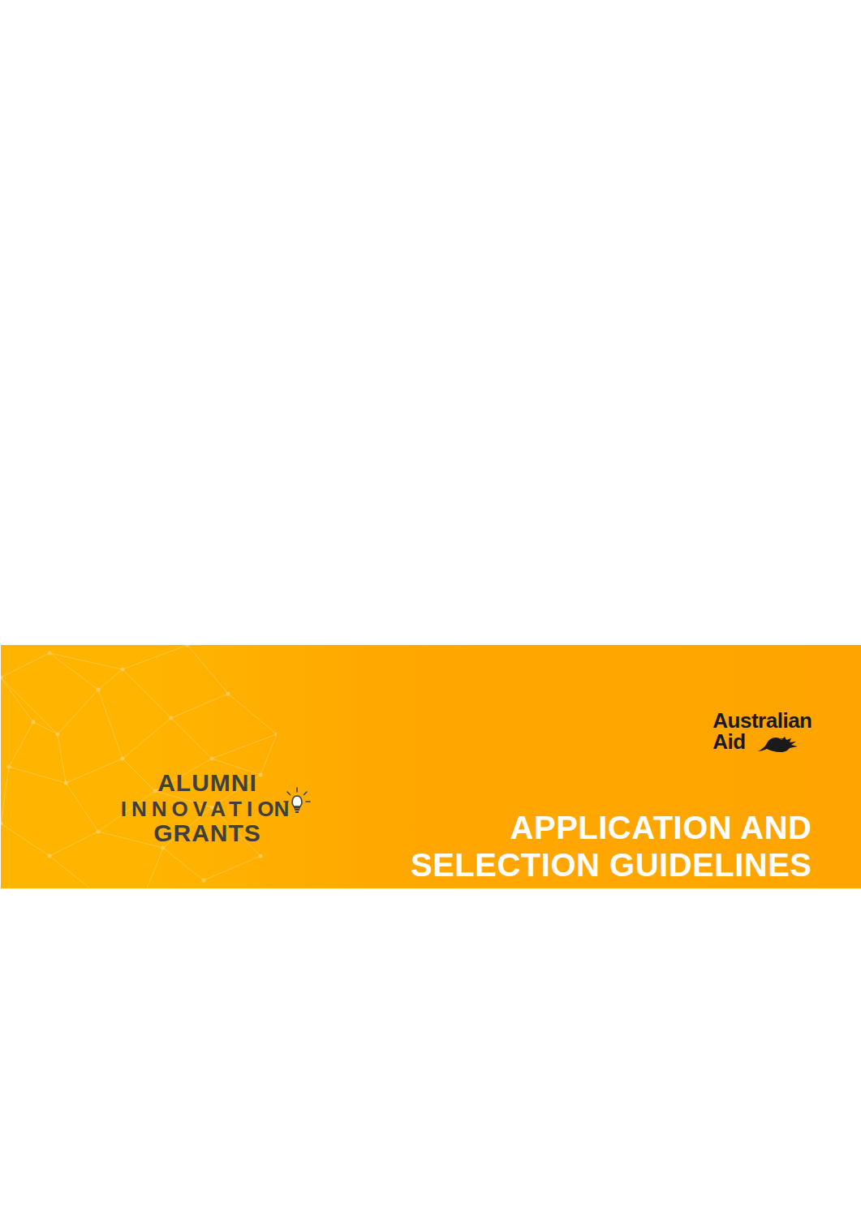Australian
Aid
ALUMNI
INNOVATION
GRANTS
Application and
Selection Guidelines